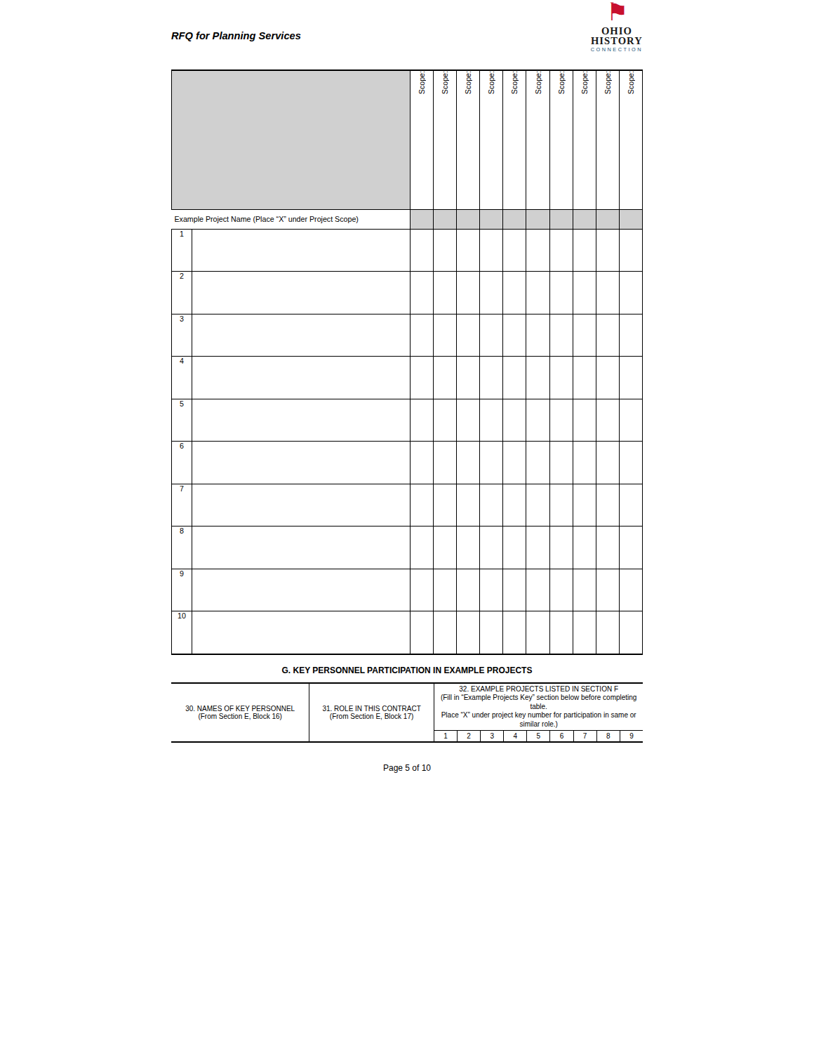⚑
OHIO
HISTORY
CONNECTION
RFQ for Planning Services
| | Scope: | Scope: | Scope: | Scope: | Scope: | Scope: | Scope: | Scope: | Scope: | Scope: |
| Example Project Name (Place “X” under Project Scope) | | | | | | | | | | |
| 1 | | | | | | | | | | | |
| 2 | | | | | | | | | | | |
| 3 | | | | | | | | | | | |
| 4 | | | | | | | | | | | |
| 5 | | | | | | | | | | | |
| 6 | | | | | | | | | | | |
| 7 | | | | | | | | | | | |
| 8 | | | | | | | | | | | |
| 9 | | | | | | | | | | | |
| 10 | | | | | | | | | | | |
G. KEY PERSONNEL PARTICIPATION IN EXAMPLE PROJECTS
| 30. NAMES OF KEY PERSONNEL (From Section E, Block 16) | 31. ROLE IN THIS CONTRACT (From Section E, Block 17) | 32. EXAMPLE PROJECTS LISTED IN SECTION F (Fill in “Example Projects Key” section below before completing table. Place “X” under project key number for participation in same or similar role.) |
| 1 | 2 | 3 | 4 | 5 | 6 | 7 | 8 | 9 |
Page 5 of 10